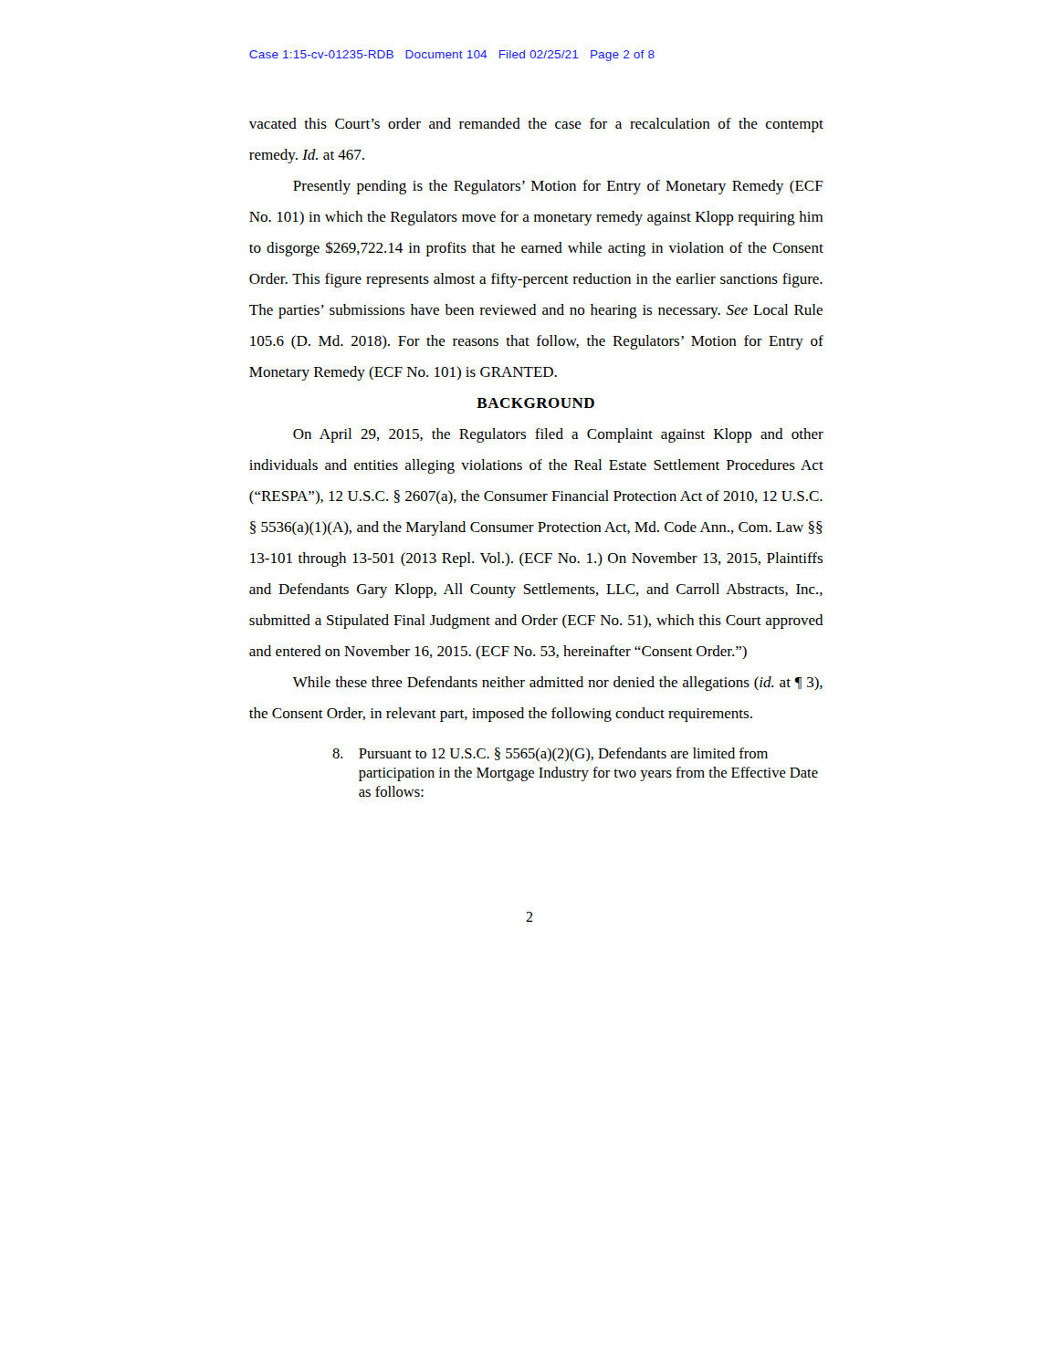Case 1:15-cv-01235-RDB Document 104 Filed 02/25/21 Page 2 of 8
vacated this Court’s order and remanded the case for a recalculation of the contempt remedy. Id. at 467.
Presently pending is the Regulators’ Motion for Entry of Monetary Remedy (ECF No. 101) in which the Regulators move for a monetary remedy against Klopp requiring him to disgorge $269,722.14 in profits that he earned while acting in violation of the Consent Order. This figure represents almost a fifty-percent reduction in the earlier sanctions figure. The parties’ submissions have been reviewed and no hearing is necessary. See Local Rule 105.6 (D. Md. 2018). For the reasons that follow, the Regulators’ Motion for Entry of Monetary Remedy (ECF No. 101) is GRANTED.
BACKGROUND
On April 29, 2015, the Regulators filed a Complaint against Klopp and other individuals and entities alleging violations of the Real Estate Settlement Procedures Act (“RESPA”), 12 U.S.C. § 2607(a), the Consumer Financial Protection Act of 2010, 12 U.S.C. § 5536(a)(1)(A), and the Maryland Consumer Protection Act, Md. Code Ann., Com. Law §§ 13-101 through 13-501 (2013 Repl. Vol.). (ECF No. 1.) On November 13, 2015, Plaintiffs and Defendants Gary Klopp, All County Settlements, LLC, and Carroll Abstracts, Inc., submitted a Stipulated Final Judgment and Order (ECF No. 51), which this Court approved and entered on November 16, 2015. (ECF No. 53, hereinafter “Consent Order.”)
While these three Defendants neither admitted nor denied the allegations (id. at ¶ 3), the Consent Order, in relevant part, imposed the following conduct requirements.
8. Pursuant to 12 U.S.C. § 5565(a)(2)(G), Defendants are limited from participation in the Mortgage Industry for two years from the Effective Date as follows:
2